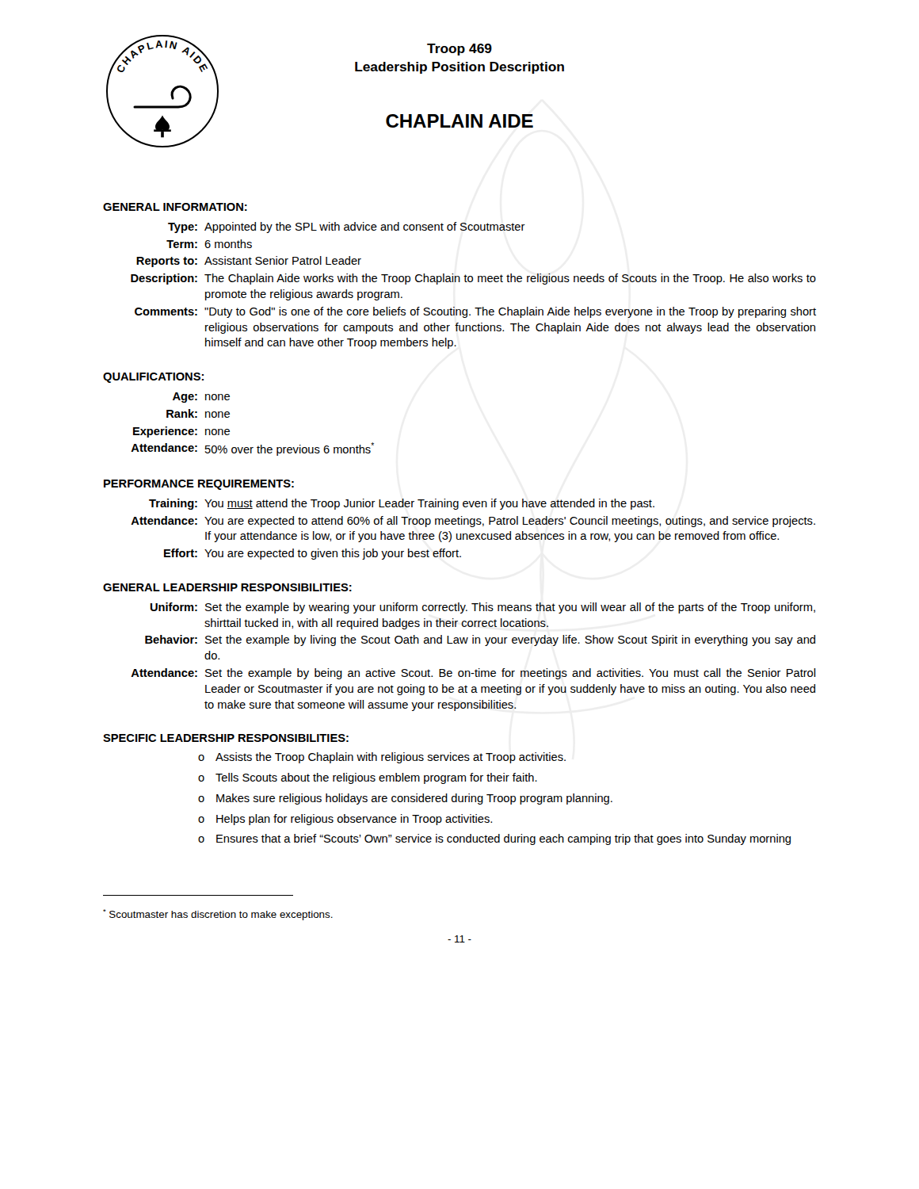CHAPLAIN AIDE
Troop 469
Leadership Position Description
CHAPLAIN AIDE
General Information:
| Type: | Appointed by the SPL with advice and consent of Scoutmaster |
| Term: | 6 months |
| Reports to: | Assistant Senior Patrol Leader |
| Description: | The Chaplain Aide works with the Troop Chaplain to meet the religious needs of Scouts in the Troop. He also works to promote the religious awards program. |
| Comments: | "Duty to God" is one of the core beliefs of Scouting. The Chaplain Aide helps everyone in the Troop by preparing short religious observations for campouts and other functions. The Chaplain Aide does not always lead the observation himself and can have other Troop members help. |
Qualifications:
| Age: | none |
| Rank: | none |
| Experience: | none |
| Attendance: | 50% over the previous 6 months * |
Performance Requirements:
| Training: | You must attend the Troop Junior Leader Training even if you have attended in the past. |
| Attendance: | You are expected to attend 60% of all Troop meetings, Patrol Leaders' Council meetings, outings, and service projects. If your attendance is low, or if you have three (3) unexcused absences in a row, you can be removed from office. |
| Effort: | You are expected to given this job your best effort. |
General Leadership Responsibilities:
| Uniform: | Set the example by wearing your uniform correctly. This means that you will wear all of the parts of the Troop uniform, shirttail tucked in, with all required badges in their correct locations. |
| Behavior: | Set the example by living the Scout Oath and Law in your everyday life. Show Scout Spirit in everything you say and do. |
| Attendance: | Set the example by being an active Scout. Be on-time for meetings and activities. You must call the Senior Patrol Leader or Scoutmaster if you are not going to be at a meeting or if you suddenly have to miss an outing. You also need to make sure that someone will assume your responsibilities. |
Specific Leadership Responsibilities:
Assists the Troop Chaplain with religious services at Troop activities.
Tells Scouts about the religious emblem program for their faith.
Makes sure religious holidays are considered during Troop program planning.
Helps plan for religious observance in Troop activities.
Ensures that a brief “Scouts’ Own” service is conducted during each camping trip that goes into Sunday morning
* Scoutmaster has discretion to make exceptions.
- 11 -